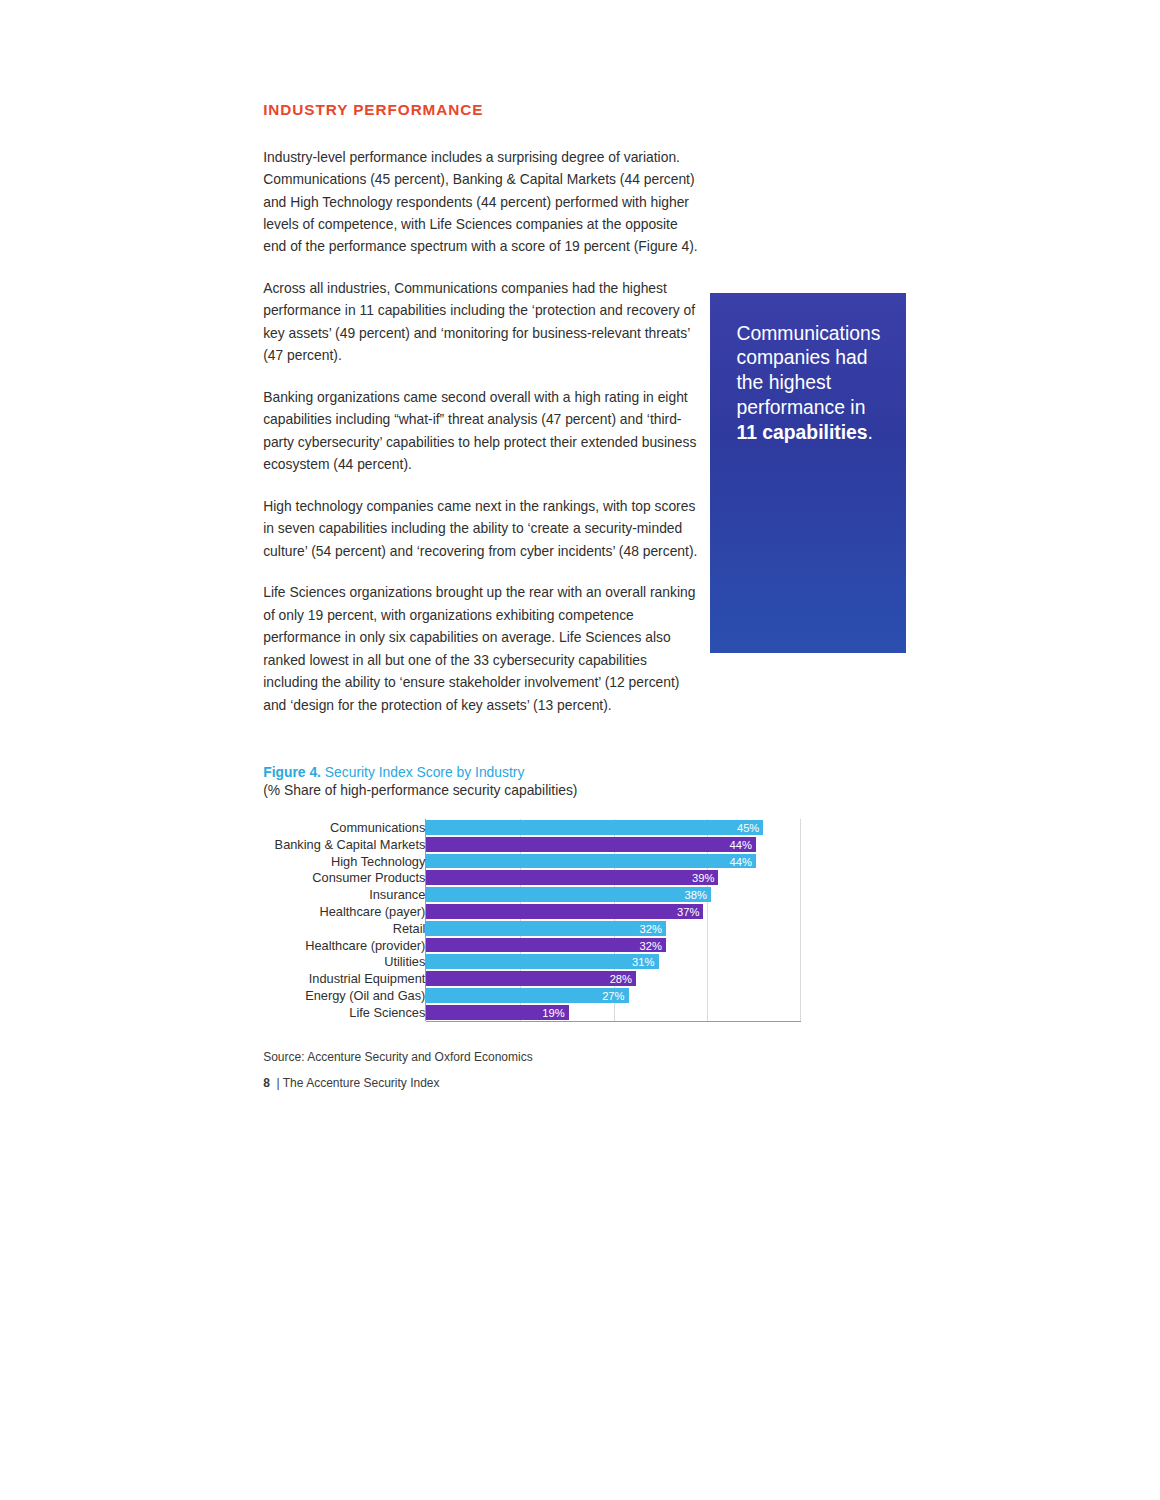Communications companies had the highest performance in 11 capabilities.
Industry Performance
Industry-level performance includes a surprising degree of variation. Communications (45 percent), Banking & Capital Markets (44 percent) and High Technology respondents (44 percent) performed with higher levels of competence, with Life Sciences companies at the opposite end of the performance spectrum with a score of 19 percent (Figure 4).
Across all industries, Communications companies had the highest performance in 11 capabilities including the ‘protection and recovery of key assets’ (49 percent) and ‘monitoring for business-relevant threats’ (47 percent).
Banking organizations came second overall with a high rating in eight capabilities including “what-if” threat analysis (47 percent) and ‘third-party cybersecurity’ capabilities to help protect their extended business ecosystem (44 percent).
High technology companies came next in the rankings, with top scores in seven capabilities including the ability to ‘create a security-minded culture’ (54 percent) and ‘recovering from cyber incidents’ (48 percent).
Life Sciences organizations brought up the rear with an overall ranking of only 19 percent, with organizations exhibiting competence performance in only six capabilities on average. Life Sciences also ranked lowest in all but one of the 33 cybersecurity capabilities including the ability to ‘ensure stakeholder involvement’ (12 percent) and ‘design for the protection of key assets’ (13 percent).
Figure 4. Security Index Score by Industry
(% Share of high-performance security capabilities)
| Communications | 45% |
| Banking & Capital Markets | 44% |
| High Technology | 44% |
| Consumer Products | 39% |
| Insurance | 38% |
| Healthcare (payer) | 37% |
| Retail | 32% |
| Healthcare (provider) | 32% |
| Utilities | 31% |
| Industrial Equipment | 28% |
| Energy (Oil and Gas) | 27% |
| Life Sciences | 19% |
Source: Accenture Security and Oxford Economics
8 | The Accenture Security Index